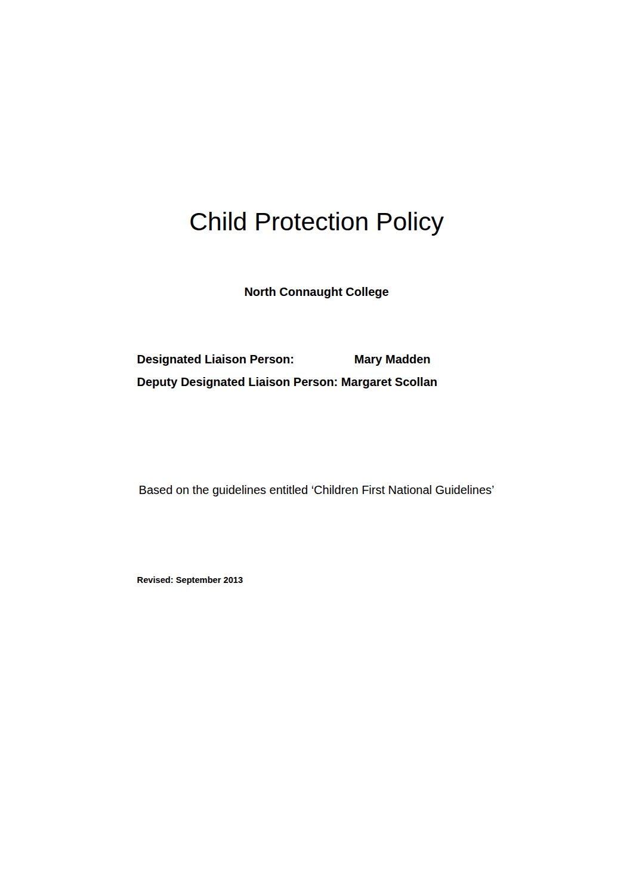Child Protection Policy
North Connaught College
Designated Liaison Person: Mary Madden
Deputy Designated Liaison Person: Margaret Scollan
Based on the guidelines entitled ‘Children First National Guidelines’
Revised: September 2013